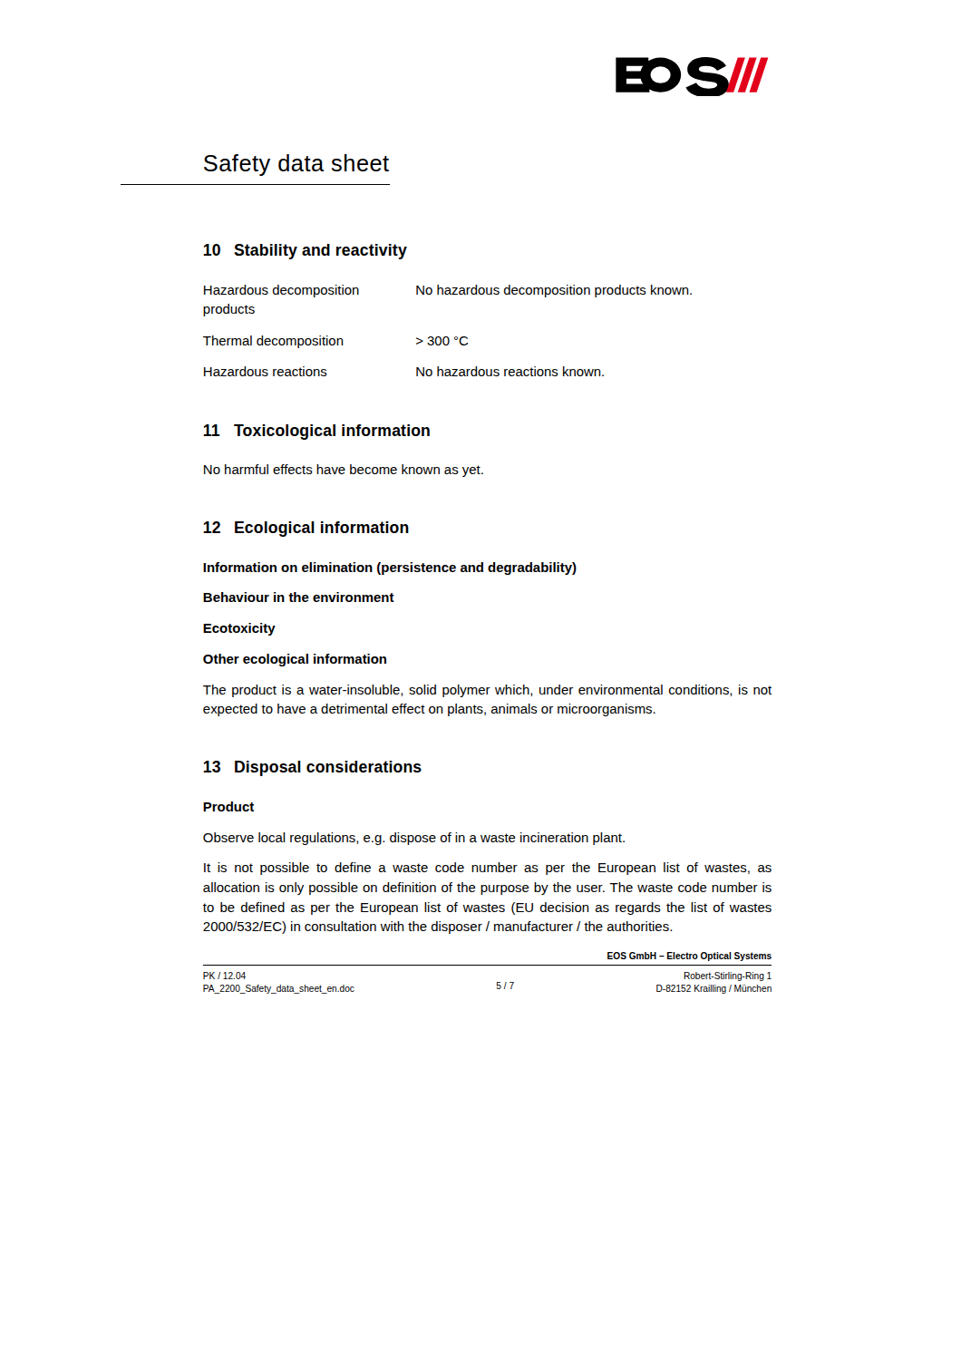Safety data sheet
10 Stability and reactivity
Hazardous decomposition products
No hazardous decomposition products known.
Thermal decomposition
> 300 °C
Hazardous reactions
No hazardous reactions known.
11 Toxicological information
No harmful effects have become known as yet.
12 Ecological information
Information on elimination (persistence and degradability)
Behaviour in the environment
Ecotoxicity
Other ecological information
The product is a water-insoluble, solid polymer which, under environmental conditions, is not expected to have a detrimental effect on plants, animals or microorganisms.
13 Disposal considerations
Product
Observe local regulations, e.g. dispose of in a waste incineration plant.
It is not possible to define a waste code number as per the European list of wastes, as allocation is only possible on definition of the purpose by the user. The waste code number is to be defined as per the European list of wastes (EU decision as regards the list of wastes 2000/532/EC) in consultation with the disposer / manufacturer / the authorities.
EOS GmbH – Electro Optical Systems
PK / 12.04
PA_2200_Safety_data_sheet_en.doc
5 / 7
Robert-Stirling-Ring 1
D-82152 Krailling / München